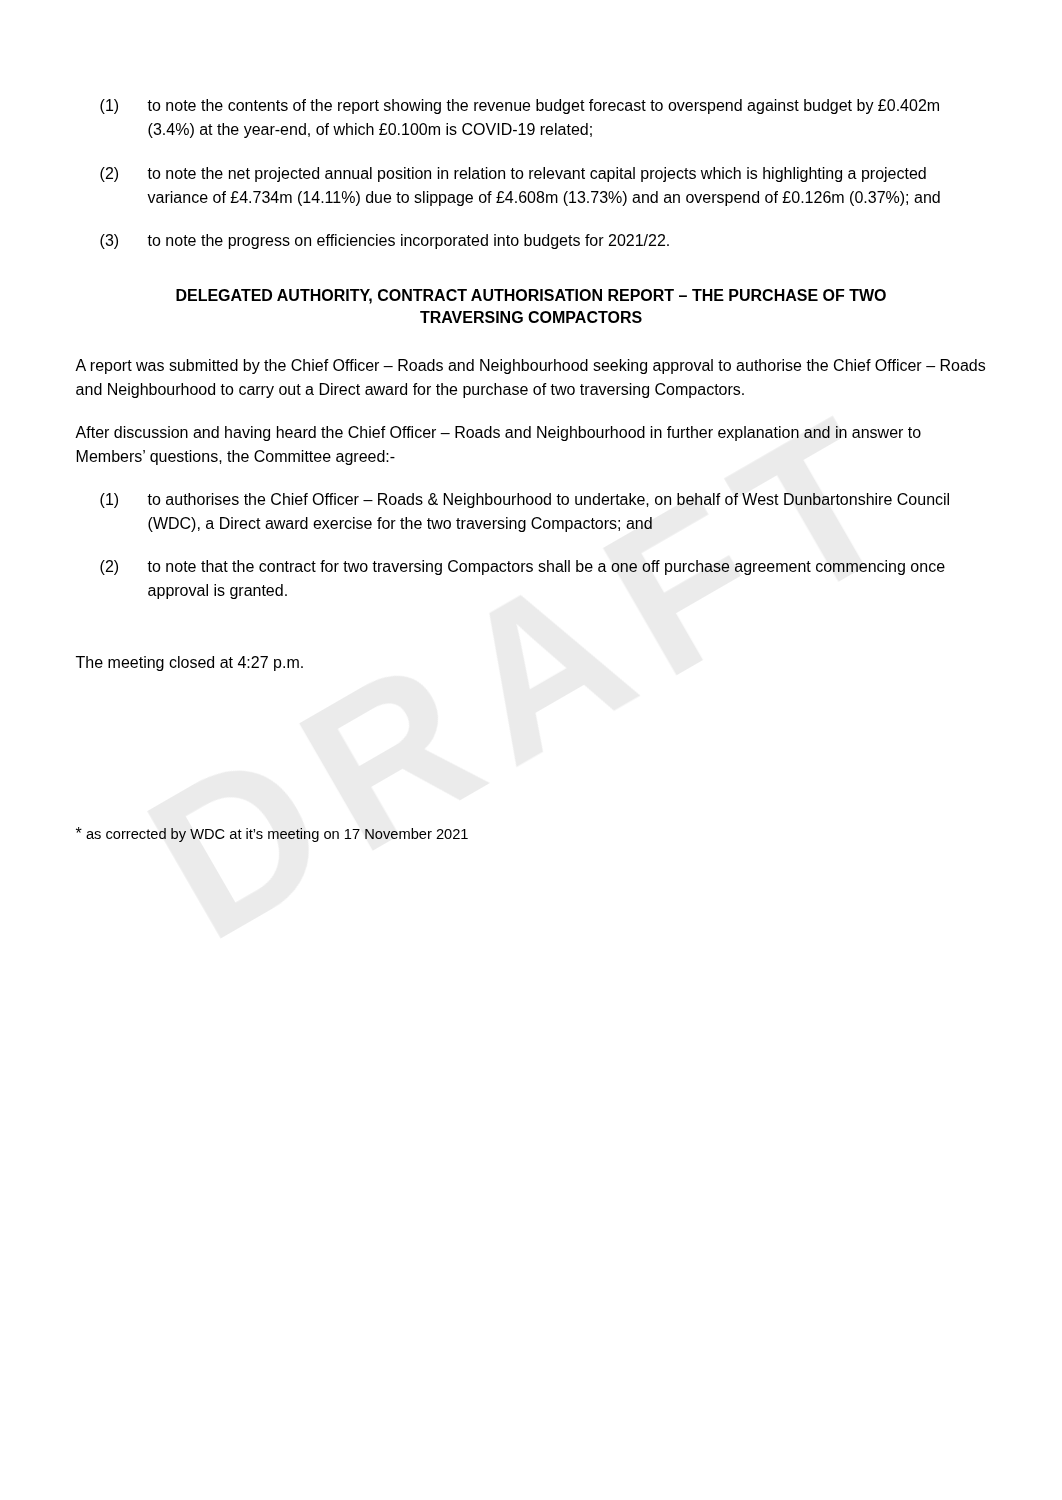DRAFT
(1) to note the contents of the report showing the revenue budget forecast to overspend against budget by £0.402m (3.4%) at the year-end, of which £0.100m is COVID-19 related;
(2) to note the net projected annual position in relation to relevant capital projects which is highlighting a projected variance of £4.734m (14.11%) due to slippage of £4.608m (13.73%) and an overspend of £0.126m (0.37%); and
(3) to note the progress on efficiencies incorporated into budgets for 2021/22.
DELEGATED AUTHORITY, CONTRACT AUTHORISATION REPORT – THE PURCHASE OF TWO TRAVERSING COMPACTORS
A report was submitted by the Chief Officer – Roads and Neighbourhood seeking approval to authorise the Chief Officer – Roads and Neighbourhood to carry out a Direct award for the purchase of two traversing Compactors.
After discussion and having heard the Chief Officer – Roads and Neighbourhood in further explanation and in answer to Members’ questions, the Committee agreed:-
(1) to authorises the Chief Officer – Roads & Neighbourhood to undertake, on behalf of West Dunbartonshire Council (WDC), a Direct award exercise for the two traversing Compactors; and
(2) to note that the contract for two traversing Compactors shall be a one off purchase agreement commencing once approval is granted.
The meeting closed at 4:27 p.m.
* as corrected by WDC at it’s meeting on 17 November 2021